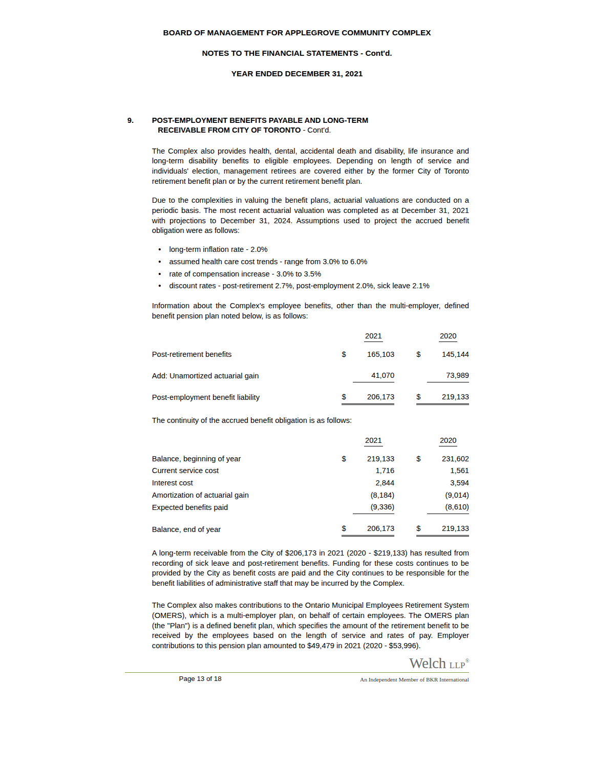BOARD OF MANAGEMENT FOR APPLEGROVE COMMUNITY COMPLEX
NOTES TO THE FINANCIAL STATEMENTS - Cont'd.
YEAR ENDED DECEMBER 31, 2021
9.
POST-EMPLOYMENT BENEFITS PAYABLE AND LONG-TERM RECEIVABLE FROM CITY OF TORONTO - Cont'd.
The Complex also provides health, dental, accidental death and disability, life insurance and long-term disability benefits to eligible employees. Depending on length of service and individuals' election, management retirees are covered either by the former City of Toronto retirement benefit plan or by the current retirement benefit plan.
Due to the complexities in valuing the benefit plans, actuarial valuations are conducted on a periodic basis. The most recent actuarial valuation was completed as at December 31, 2021 with projections to December 31, 2024. Assumptions used to project the accrued benefit obligation were as follows:
long-term inflation rate - 2.0%
assumed health care cost trends - range from 3.0% to 6.0%
rate of compensation increase - 3.0% to 3.5%
discount rates - post-retirement 2.7%, post-employment 2.0%, sick leave 2.1%
Information about the Complex's employee benefits, other than the multi-employer, defined benefit pension plan noted below, is as follows:
| | | 2021 | | | 2020 |
| Post-retirement benefits | $ | 165,103 | | $ | 145,144 |
| Add: Unamortized actuarial gain | | 41,070 | | | 73,989 |
| Post-employment benefit liability | $ | 206,173 | | $ | 219,133 |
The continuity of the accrued benefit obligation is as follows:
| | | 2021 | | | 2020 |
| Balance, beginning of year | $ | 219,133 | | $ | 231,602 |
| Current service cost | | 1,716 | | | 1,561 |
| Interest cost | | 2,844 | | | 3,594 |
| Amortization of actuarial gain | | (8,184) | | | (9,014) |
| Expected benefits paid | | (9,336) | | | (8,610) |
| Balance, end of year | $ | 206,173 | | $ | 219,133 |
A long-term receivable from the City of $206,173 in 2021 (2020 - $219,133) has resulted from recording of sick leave and post-retirement benefits. Funding for these costs continues to be provided by the City as benefit costs are paid and the City continues to be responsible for the benefit liabilities of administrative staff that may be incurred by the Complex.
The Complex also makes contributions to the Ontario Municipal Employees Retirement System (OMERS), which is a multi-employer plan, on behalf of certain employees. The OMERS plan (the "Plan") is a defined benefit plan, which specifies the amount of the retirement benefit to be received by the employees based on the length of service and rates of pay. Employer contributions to this pension plan amounted to $49,479 in 2021 (2020 - $53,996).
Welch LLP®
Page 13 of 18
An Independent Member of BKR International